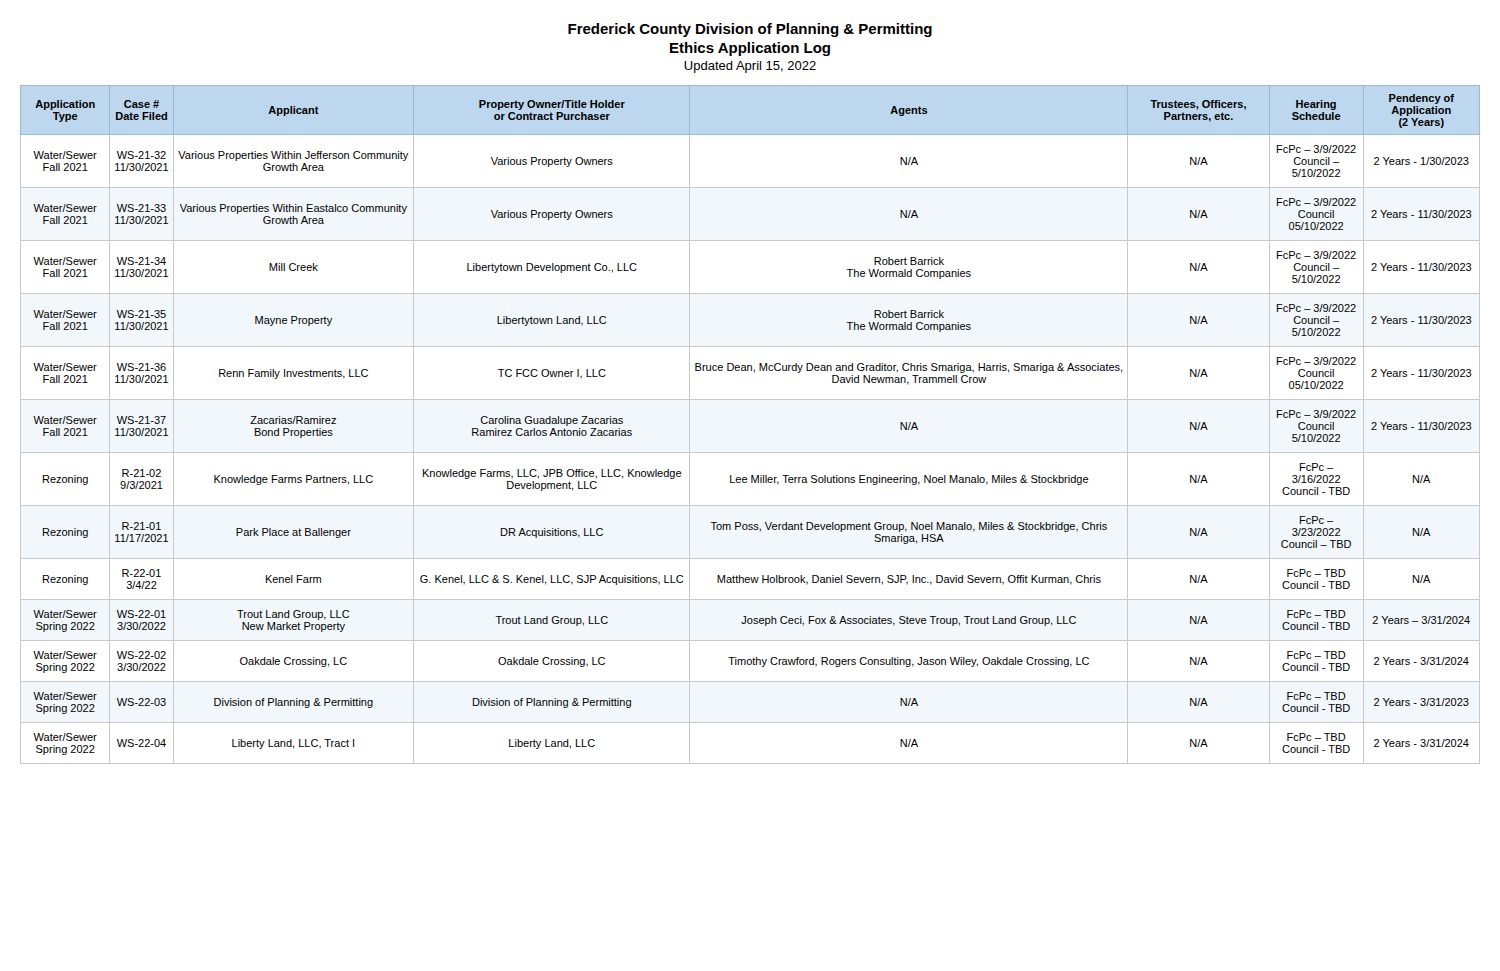Frederick County Division of Planning & Permitting
Ethics Application Log
Updated April 15, 2022
| Application Type | Case # Date Filed | Applicant | Property Owner/Title Holder or Contract Purchaser | Agents | Trustees, Officers, Partners, etc. | Hearing Schedule | Pendency of Application (2 Years) |
| --- | --- | --- | --- | --- | --- | --- | --- |
| Water/Sewer Fall 2021 | WS-21-32 11/30/2021 | Various Properties Within Jefferson Community Growth Area | Various Property Owners | N/A | N/A | FcPc – 3/9/2022 Council – 5/10/2022 | 2 Years - 1/30/2023 |
| Water/Sewer Fall 2021 | WS-21-33 11/30/2021 | Various Properties Within Eastalco Community Growth Area | Various Property Owners | N/A | N/A | FcPc – 3/9/2022 Council 05/10/2022 | 2 Years - 11/30/2023 |
| Water/Sewer Fall 2021 | WS-21-34 11/30/2021 | Mill Creek | Libertytown Development Co., LLC | Robert Barrick The Wormald Companies | N/A | FcPc – 3/9/2022 Council – 5/10/2022 | 2 Years - 11/30/2023 |
| Water/Sewer Fall 2021 | WS-21-35 11/30/2021 | Mayne Property | Libertytown Land, LLC | Robert Barrick The Wormald Companies | N/A | FcPc – 3/9/2022 Council – 5/10/2022 | 2 Years - 11/30/2023 |
| Water/Sewer Fall 2021 | WS-21-36 11/30/2021 | Renn Family Investments, LLC | TC FCC Owner I, LLC | Bruce Dean, McCurdy Dean and Graditor, Chris Smariga, Harris, Smariga & Associates, David Newman, Trammell Crow | N/A | FcPc – 3/9/2022 Council 05/10/2022 | 2 Years - 11/30/2023 |
| Water/Sewer Fall 2021 | WS-21-37 11/30/2021 | Zacarias/Ramirez Bond Properties | Carolina Guadalupe Zacarias Ramirez Carlos Antonio Zacarias | N/A | N/A | FcPc – 3/9/2022 Council 5/10/2022 | 2 Years - 11/30/2023 |
| Rezoning | R-21-02 9/3/2021 | Knowledge Farms Partners, LLC | Knowledge Farms, LLC, JPB Office, LLC, Knowledge Development, LLC | Lee Miller, Terra Solutions Engineering, Noel Manalo, Miles & Stockbridge | N/A | FcPc – 3/16/2022 Council - TBD | N/A |
| Rezoning | R-21-01 11/17/2021 | Park Place at Ballenger | DR Acquisitions, LLC | Tom Poss, Verdant Development Group, Noel Manalo, Miles & Stockbridge, Chris Smariga, HSA | N/A | FcPc – 3/23/2022 Council – TBD | N/A |
| Rezoning | R-22-01 3/4/22 | Kenel Farm | G. Kenel, LLC & S. Kenel, LLC, SJP Acquisitions, LLC | Matthew Holbrook, Daniel Severn, SJP, Inc., David Severn, Offit Kurman, Chris | N/A | FcPc – TBD Council - TBD | N/A |
| Water/Sewer Spring 2022 | WS-22-01 3/30/2022 | Trout Land Group, LLC New Market Property | Trout Land Group, LLC | Joseph Ceci, Fox & Associates, Steve Troup, Trout Land Group, LLC | N/A | FcPc – TBD Council - TBD | 2 Years – 3/31/2024 |
| Water/Sewer Spring 2022 | WS-22-02 3/30/2022 | Oakdale Crossing, LC | Oakdale Crossing, LC | Timothy Crawford, Rogers Consulting, Jason Wiley, Oakdale Crossing, LC | N/A | FcPc – TBD Council - TBD | 2 Years - 3/31/2024 |
| Water/Sewer Spring 2022 | WS-22-03 | Division of Planning & Permitting | Division of Planning & Permitting | N/A | N/A | FcPc – TBD Council - TBD | 2 Years - 3/31/2023 |
| Water/Sewer Spring 2022 | WS-22-04 | Liberty Land, LLC, Tract I | Liberty Land, LLC | N/A | N/A | FcPc – TBD Council - TBD | 2 Years - 3/31/2024 |